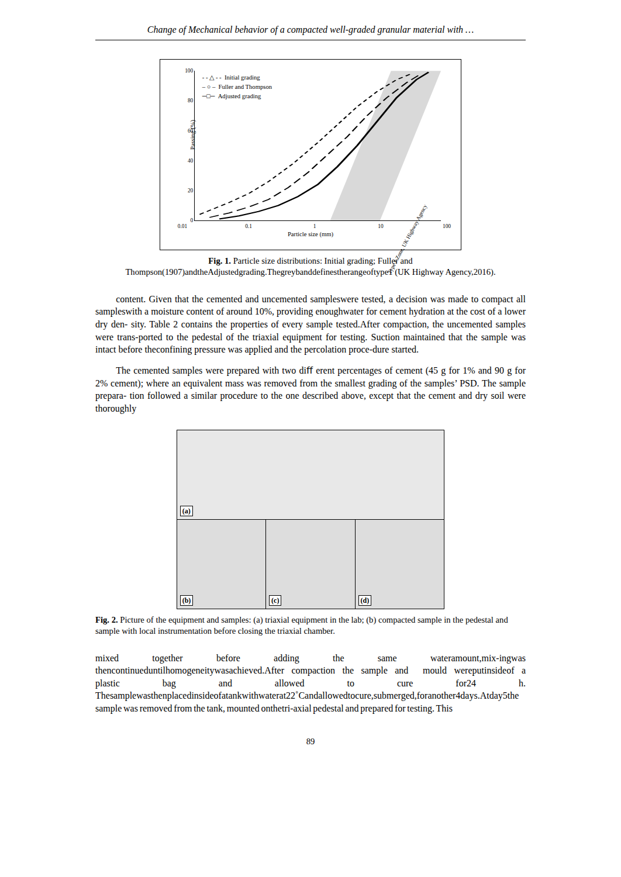Change of Mechanical behavior of a compacted well-graded granular material with …
Type 1 Zone, UK Highway Agency
- - △ - - Initial grading
– ○ – Fuller and Thompson
─□─ Adjusted grading
Passing (%)
100 80 60 40 20 0
0.01 0.1 1 10 100
Particle size (mm)
Fig. 1. Particle size distributions: Initial grading; Fuller and Thompson(1907)andtheAdjustedgrading.Thegreybanddefinestherangeoftype1 (UK Highway Agency,2016).
content. Given that the cemented and uncemented sampleswere tested, a decision was made to compact all sampleswith a moisture content of around 10%, providing enoughwater for cement hydration at the cost of a lower dry den- sity. Table 2 contains the properties of every sample tested.After compaction, the uncemented samples were trans-ported to the pedestal of the triaxial equipment for testing. Suction maintained that the sample was intact before theconfining pressure was applied and the percolation proce-dure started.
The cemented samples were prepared with two diﬀ erent percentages of cement (45 g for 1% and 90 g for 2% cement); where an equivalent mass was removed from the smallest grading of the samples’ PSD. The sample prepara- tion followed a similar procedure to the one described above, except that the cement and dry soil were thoroughly
(a)
(b)
(c)
(d)
Fig. 2. Picture of the equipment and samples: (a) triaxial equipment in the lab; (b) compacted sample in the pedestal and sample with local instrumentation before closing the triaxial chamber.
mixed together before adding the same wateramount,mix-ingwas thencontinueduntilhomogeneitywasachieved.After compaction the sample and mould wereputinsideof a plastic bag and allowed to cure for24 h. Thesamplewasthenplacedinsideofatankwithwaterat22˚Candallowedtocure,submerged,foranother4days.Atday5the sample was removed from the tank, mounted onthetri-axial pedestal and prepared for testing. This
89